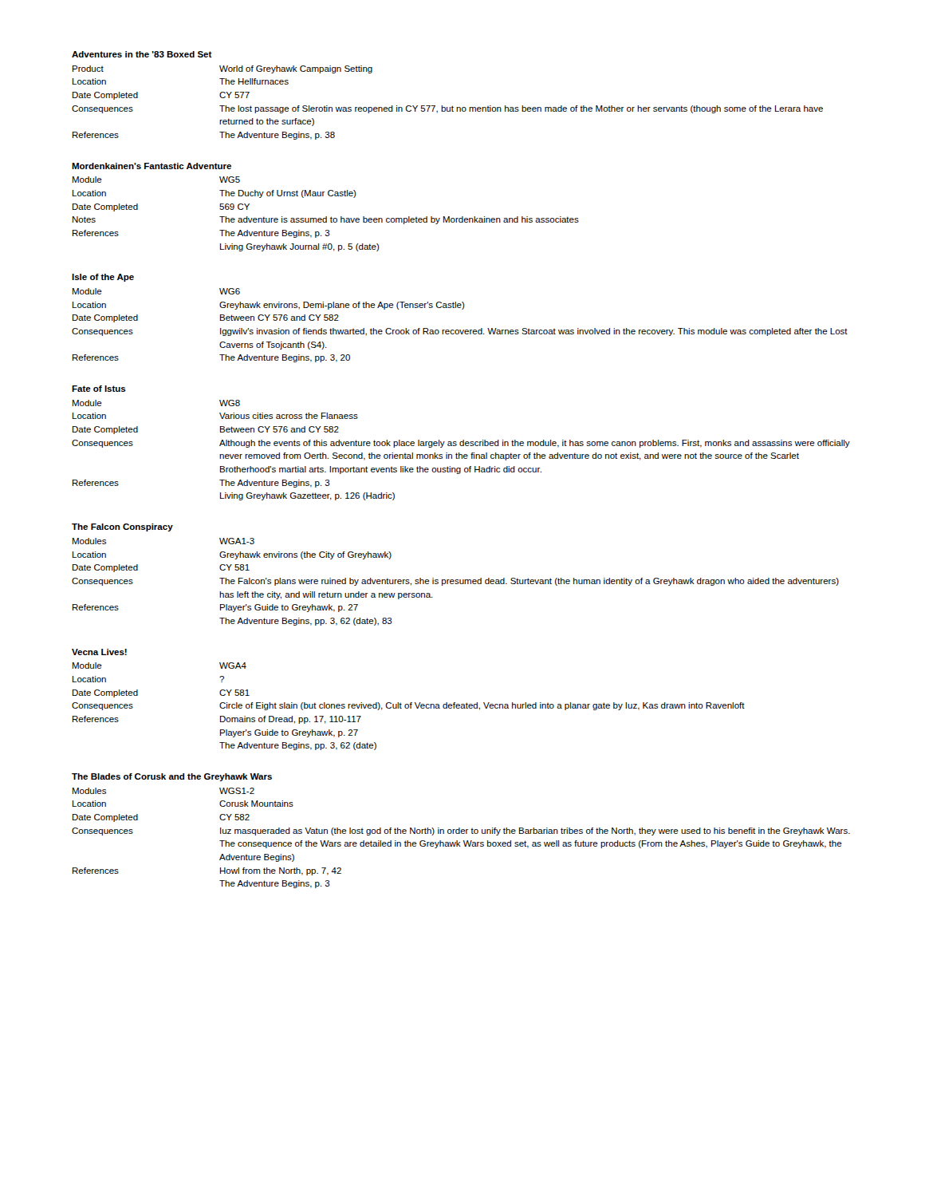Adventures in the '83 Boxed Set
Product
World of Greyhawk Campaign Setting
Location
The Hellfurnaces
Date Completed
CY 577
Consequences
The lost passage of Slerotin was reopened in CY 577, but no mention has been made of the Mother or her servants (though some of the Lerara have returned to the surface)
References
The Adventure Begins, p. 38
Mordenkainen's Fantastic Adventure
Module
WG5
Location
The Duchy of Urnst (Maur Castle)
Date Completed
569 CY
Notes
The adventure is assumed to have been completed by Mordenkainen and his associates
References
The Adventure Begins, p. 3
Living Greyhawk Journal #0, p. 5 (date)
Isle of the Ape
Module
WG6
Location
Greyhawk environs, Demi-plane of the Ape (Tenser's Castle)
Date Completed
Between CY 576 and CY 582
Consequences
Iggwilv's invasion of fiends thwarted, the Crook of Rao recovered. Warnes Starcoat was involved in the recovery. This module was completed after the Lost Caverns of Tsojcanth (S4).
References
The Adventure Begins, pp. 3, 20
Fate of Istus
Module
WG8
Location
Various cities across the Flanaess
Date Completed
Between CY 576 and CY 582
Consequences
Although the events of this adventure took place largely as described in the module, it has some canon problems. First, monks and assassins were officially never removed from Oerth. Second, the oriental monks in the final chapter of the adventure do not exist, and were not the source of the Scarlet Brotherhood's martial arts. Important events like the ousting of Hadric did occur.
References
The Adventure Begins, p. 3
Living Greyhawk Gazetteer, p. 126 (Hadric)
The Falcon Conspiracy
Modules
WGA1-3
Location
Greyhawk environs (the City of Greyhawk)
Date Completed
CY 581
Consequences
The Falcon's plans were ruined by adventurers, she is presumed dead. Sturtevant (the human identity of a Greyhawk dragon who aided the adventurers) has left the city, and will return under a new persona.
References
Player's Guide to Greyhawk, p. 27
The Adventure Begins, pp. 3, 62 (date), 83
Vecna Lives!
Module
WGA4
Location
?
Date Completed
CY 581
Consequences
Circle of Eight slain (but clones revived), Cult of Vecna defeated, Vecna hurled into a planar gate by Iuz, Kas drawn into Ravenloft
References
Domains of Dread, pp. 17, 110-117
Player's Guide to Greyhawk, p. 27
The Adventure Begins, pp. 3, 62 (date)
The Blades of Corusk and the Greyhawk Wars
Modules
WGS1-2
Location
Corusk Mountains
Date Completed
CY 582
Consequences
Iuz masqueraded as Vatun (the lost god of the North) in order to unify the Barbarian tribes of the North, they were used to his benefit in the Greyhawk Wars. The consequence of the Wars are detailed in the Greyhawk Wars boxed set, as well as future products (From the Ashes, Player's Guide to Greyhawk, the Adventure Begins)
References
Howl from the North, pp. 7, 42
The Adventure Begins, p. 3